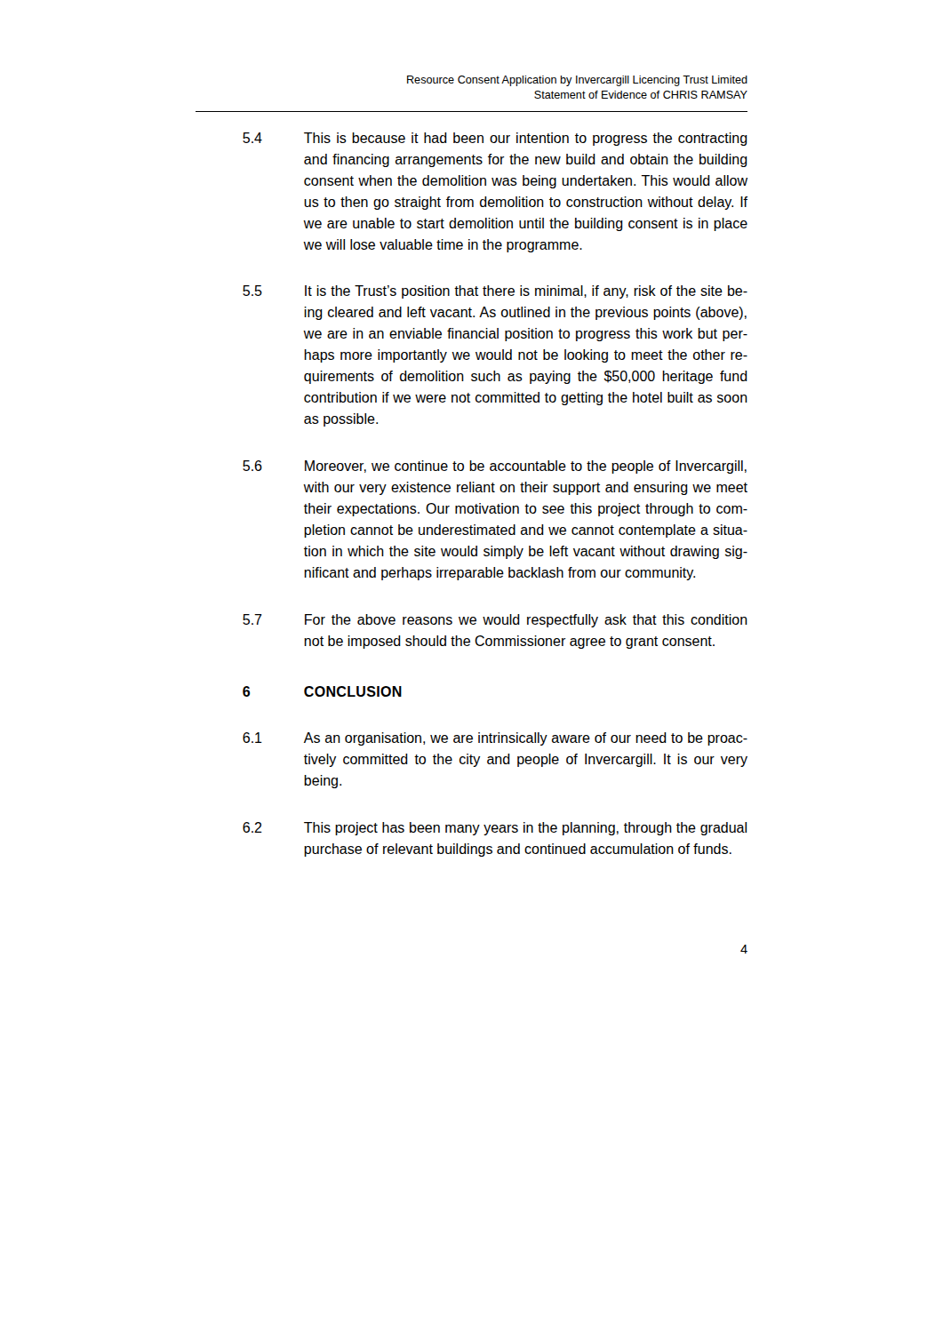Resource Consent Application by Invercargill Licencing Trust Limited
Statement of Evidence of CHRIS RAMSAY
5.4
This is because it had been our intention to progress the contracting and financing arrangements for the new build and obtain the building consent when the demolition was being undertaken. This would allow us to then go straight from demolition to construction without delay. If we are unable to start demolition until the building consent is in place we will lose valuable time in the programme.
5.5
It is the Trust’s position that there is minimal, if any, risk of the site being cleared and left vacant. As outlined in the previous points (above), we are in an enviable financial position to progress this work but perhaps more importantly we would not be looking to meet the other requirements of demolition such as paying the $50,000 heritage fund contribution if we were not committed to getting the hotel built as soon as possible.
5.6
Moreover, we continue to be accountable to the people of Invercargill, with our very existence reliant on their support and ensuring we meet their expectations. Our motivation to see this project through to completion cannot be underestimated and we cannot contemplate a situation in which the site would simply be left vacant without drawing significant and perhaps irreparable backlash from our community.
5.7
For the above reasons we would respectfully ask that this condition not be imposed should the Commissioner agree to grant consent.
6
CONCLUSION
6.1
As an organisation, we are intrinsically aware of our need to be proactively committed to the city and people of Invercargill. It is our very being.
6.2
This project has been many years in the planning, through the gradual purchase of relevant buildings and continued accumulation of funds.
4